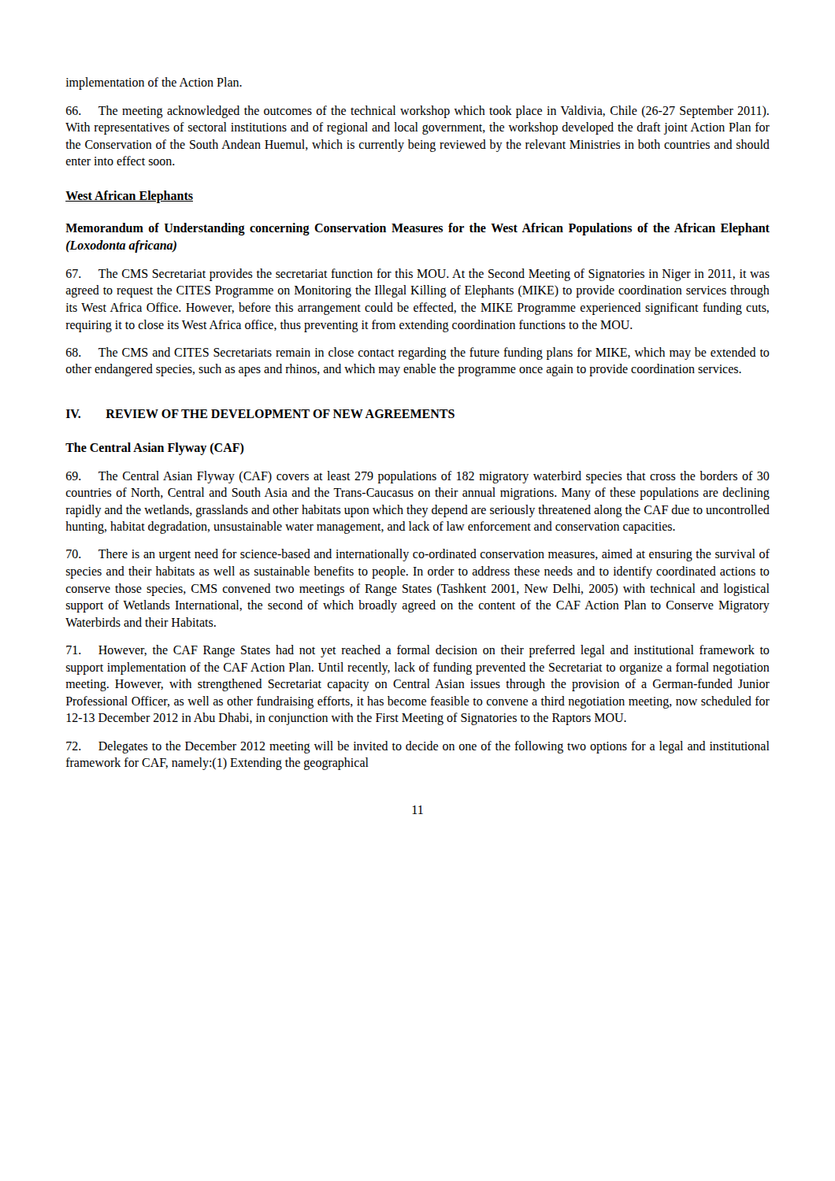implementation of the Action Plan.
66. The meeting acknowledged the outcomes of the technical workshop which took place in Valdivia, Chile (26-27 September 2011). With representatives of sectoral institutions and of regional and local government, the workshop developed the draft joint Action Plan for the Conservation of the South Andean Huemul, which is currently being reviewed by the relevant Ministries in both countries and should enter into effect soon.
West African Elephants
Memorandum of Understanding concerning Conservation Measures for the West African Populations of the African Elephant (Loxodonta africana)
67. The CMS Secretariat provides the secretariat function for this MOU. At the Second Meeting of Signatories in Niger in 2011, it was agreed to request the CITES Programme on Monitoring the Illegal Killing of Elephants (MIKE) to provide coordination services through its West Africa Office. However, before this arrangement could be effected, the MIKE Programme experienced significant funding cuts, requiring it to close its West Africa office, thus preventing it from extending coordination functions to the MOU.
68. The CMS and CITES Secretariats remain in close contact regarding the future funding plans for MIKE, which may be extended to other endangered species, such as apes and rhinos, and which may enable the programme once again to provide coordination services.
IV. REVIEW OF THE DEVELOPMENT OF NEW AGREEMENTS
The Central Asian Flyway (CAF)
69. The Central Asian Flyway (CAF) covers at least 279 populations of 182 migratory waterbird species that cross the borders of 30 countries of North, Central and South Asia and the Trans-Caucasus on their annual migrations. Many of these populations are declining rapidly and the wetlands, grasslands and other habitats upon which they depend are seriously threatened along the CAF due to uncontrolled hunting, habitat degradation, unsustainable water management, and lack of law enforcement and conservation capacities.
70. There is an urgent need for science-based and internationally co-ordinated conservation measures, aimed at ensuring the survival of species and their habitats as well as sustainable benefits to people. In order to address these needs and to identify coordinated actions to conserve those species, CMS convened two meetings of Range States (Tashkent 2001, New Delhi, 2005) with technical and logistical support of Wetlands International, the second of which broadly agreed on the content of the CAF Action Plan to Conserve Migratory Waterbirds and their Habitats.
71. However, the CAF Range States had not yet reached a formal decision on their preferred legal and institutional framework to support implementation of the CAF Action Plan. Until recently, lack of funding prevented the Secretariat to organize a formal negotiation meeting. However, with strengthened Secretariat capacity on Central Asian issues through the provision of a German-funded Junior Professional Officer, as well as other fundraising efforts, it has become feasible to convene a third negotiation meeting, now scheduled for 12-13 December 2012 in Abu Dhabi, in conjunction with the First Meeting of Signatories to the Raptors MOU.
72. Delegates to the December 2012 meeting will be invited to decide on one of the following two options for a legal and institutional framework for CAF, namely:(1) Extending the geographical
11